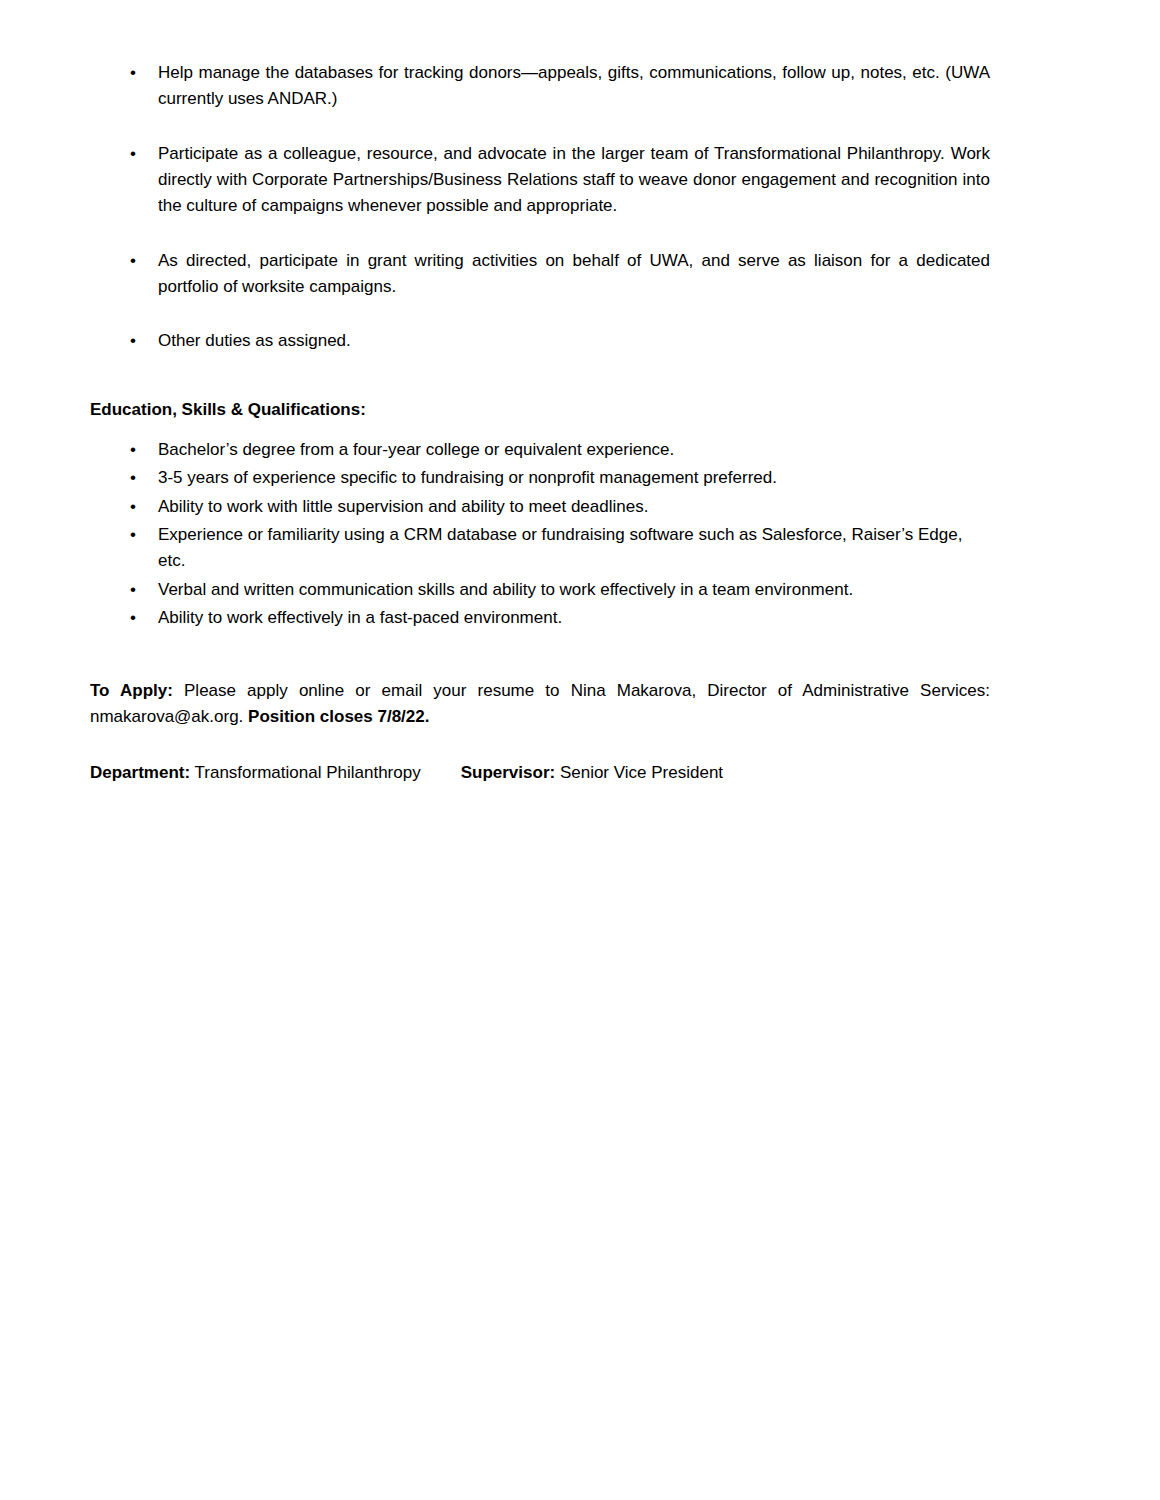Help manage the databases for tracking donors—appeals, gifts, communications, follow up, notes, etc. (UWA currently uses ANDAR.)
Participate as a colleague, resource, and advocate in the larger team of Transformational Philanthropy. Work directly with Corporate Partnerships/Business Relations staff to weave donor engagement and recognition into the culture of campaigns whenever possible and appropriate.
As directed, participate in grant writing activities on behalf of UWA, and serve as liaison for a dedicated portfolio of worksite campaigns.
Other duties as assigned.
Education, Skills & Qualifications:
Bachelor’s degree from a four-year college or equivalent experience.
3-5 years of experience specific to fundraising or nonprofit management preferred.
Ability to work with little supervision and ability to meet deadlines.
Experience or familiarity using a CRM database or fundraising software such as Salesforce, Raiser’s Edge, etc.
Verbal and written communication skills and ability to work effectively in a team environment.
Ability to work effectively in a fast-paced environment.
To Apply: Please apply online or email your resume to Nina Makarova, Director of Administrative Services: nmakarova@ak.org. Position closes 7/8/22.
Department: Transformational Philanthropy Supervisor: Senior Vice President